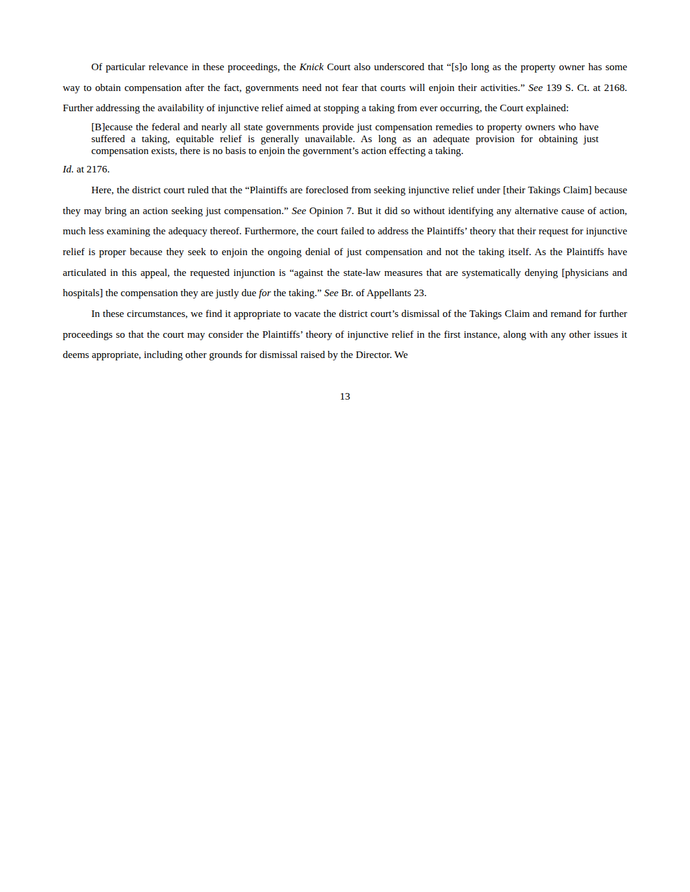Of particular relevance in these proceedings, the Knick Court also underscored that “[s]o long as the property owner has some way to obtain compensation after the fact, governments need not fear that courts will enjoin their activities.” See 139 S. Ct. at 2168. Further addressing the availability of injunctive relief aimed at stopping a taking from ever occurring, the Court explained:
[B]ecause the federal and nearly all state governments provide just compensation remedies to property owners who have suffered a taking, equitable relief is generally unavailable. As long as an adequate provision for obtaining just compensation exists, there is no basis to enjoin the government’s action effecting a taking.
Id. at 2176.
Here, the district court ruled that the “Plaintiffs are foreclosed from seeking injunctive relief under [their Takings Claim] because they may bring an action seeking just compensation.” See Opinion 7. But it did so without identifying any alternative cause of action, much less examining the adequacy thereof. Furthermore, the court failed to address the Plaintiffs’ theory that their request for injunctive relief is proper because they seek to enjoin the ongoing denial of just compensation and not the taking itself. As the Plaintiffs have articulated in this appeal, the requested injunction is “against the state-law measures that are systematically denying [physicians and hospitals] the compensation they are justly due for the taking.” See Br. of Appellants 23.
In these circumstances, we find it appropriate to vacate the district court’s dismissal of the Takings Claim and remand for further proceedings so that the court may consider the Plaintiffs’ theory of injunctive relief in the first instance, along with any other issues it deems appropriate, including other grounds for dismissal raised by the Director. We
13